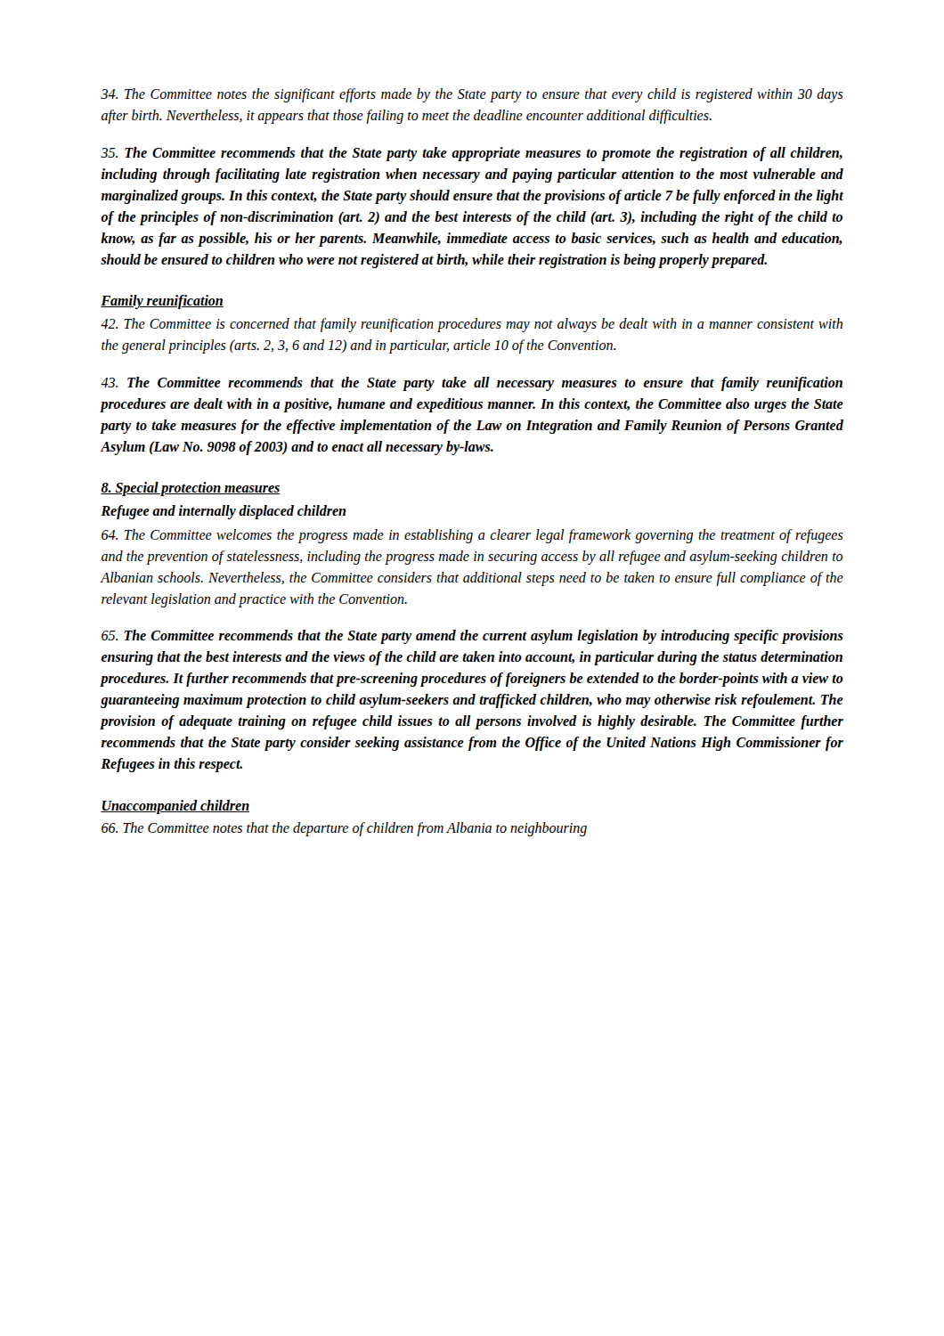34. The Committee notes the significant efforts made by the State party to ensure that every child is registered within 30 days after birth. Nevertheless, it appears that those failing to meet the deadline encounter additional difficulties.
35. The Committee recommends that the State party take appropriate measures to promote the registration of all children, including through facilitating late registration when necessary and paying particular attention to the most vulnerable and marginalized groups. In this context, the State party should ensure that the provisions of article 7 be fully enforced in the light of the principles of non-discrimination (art. 2) and the best interests of the child (art. 3), including the right of the child to know, as far as possible, his or her parents. Meanwhile, immediate access to basic services, such as health and education, should be ensured to children who were not registered at birth, while their registration is being properly prepared.
Family reunification
42. The Committee is concerned that family reunification procedures may not always be dealt with in a manner consistent with the general principles (arts. 2, 3, 6 and 12) and in particular, article 10 of the Convention.
43. The Committee recommends that the State party take all necessary measures to ensure that family reunification procedures are dealt with in a positive, humane and expeditious manner. In this context, the Committee also urges the State party to take measures for the effective implementation of the Law on Integration and Family Reunion of Persons Granted Asylum (Law No. 9098 of 2003) and to enact all necessary by-laws.
8. Special protection measures
Refugee and internally displaced children
64. The Committee welcomes the progress made in establishing a clearer legal framework governing the treatment of refugees and the prevention of statelessness, including the progress made in securing access by all refugee and asylum-seeking children to Albanian schools. Nevertheless, the Committee considers that additional steps need to be taken to ensure full compliance of the relevant legislation and practice with the Convention.
65. The Committee recommends that the State party amend the current asylum legislation by introducing specific provisions ensuring that the best interests and the views of the child are taken into account, in particular during the status determination procedures. It further recommends that pre-screening procedures of foreigners be extended to the border-points with a view to guaranteeing maximum protection to child asylum-seekers and trafficked children, who may otherwise risk refoulement. The provision of adequate training on refugee child issues to all persons involved is highly desirable. The Committee further recommends that the State party consider seeking assistance from the Office of the United Nations High Commissioner for Refugees in this respect.
Unaccompanied children
66. The Committee notes that the departure of children from Albania to neighbouring